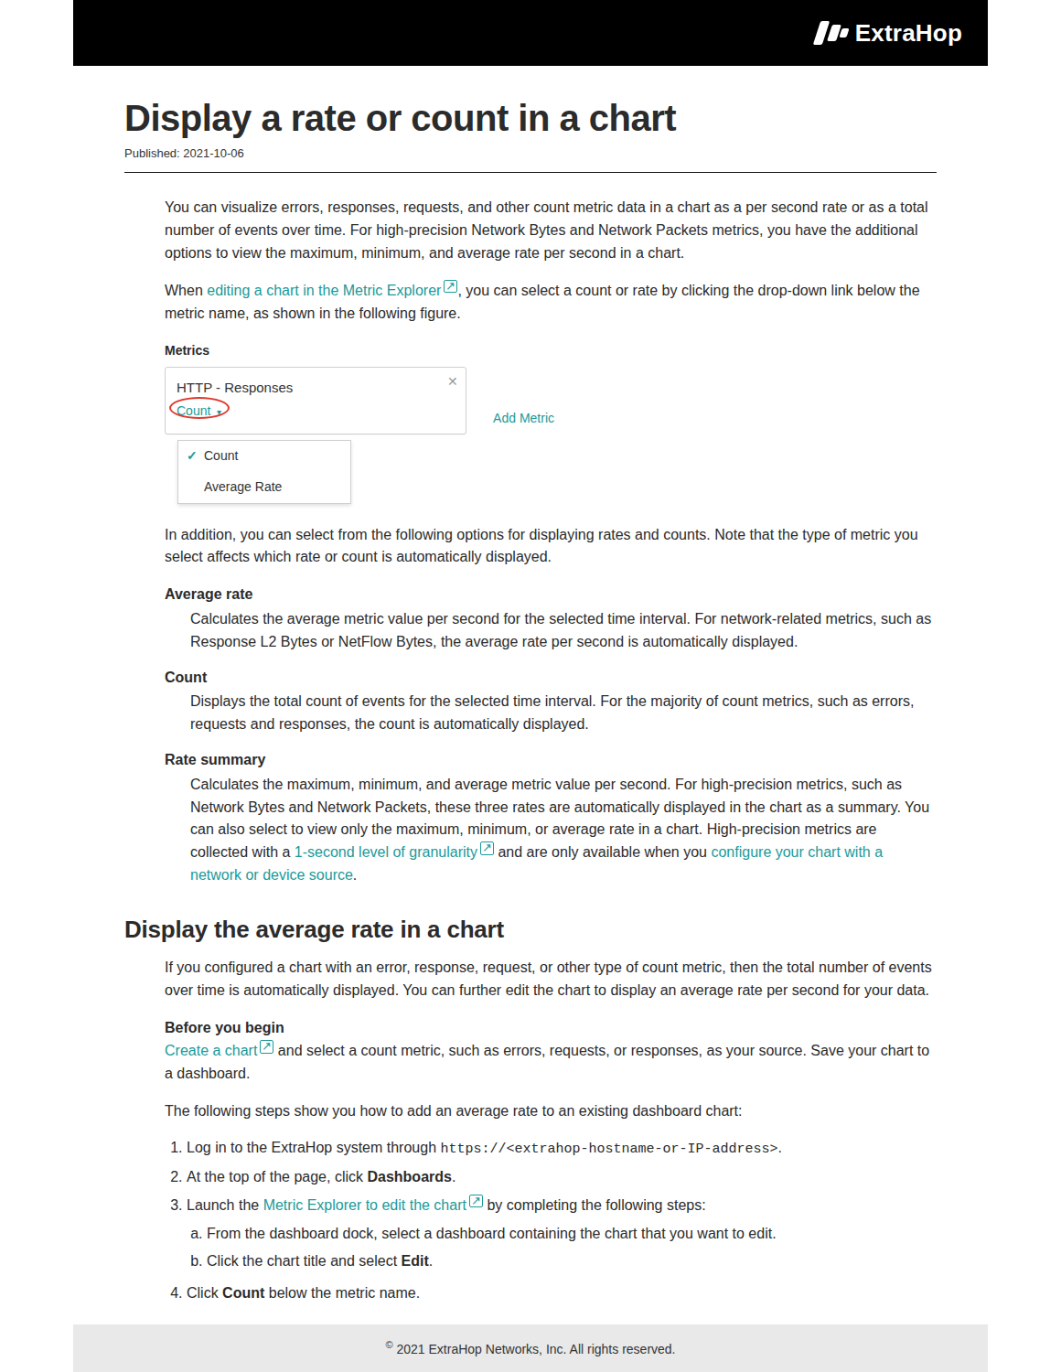ExtraHop
Display a rate or count in a chart
Published: 2021-10-06
You can visualize errors, responses, requests, and other count metric data in a chart as a per second rate or as a total number of events over time. For high-precision Network Bytes and Network Packets metrics, you have the additional options to view the maximum, minimum, and average rate per second in a chart.
When editing a chart in the Metric Explorer, you can select a count or rate by clicking the drop-down link below the metric name, as shown in the following figure.
Metrics
✕
HTTP - Responses
Count ▾
Count
Average Rate
Add Metric
In addition, you can select from the following options for displaying rates and counts. Note that the type of metric you select affects which rate or count is automatically displayed.
Average rate
Calculates the average metric value per second for the selected time interval. For network-related metrics, such as Response L2 Bytes or NetFlow Bytes, the average rate per second is automatically displayed.
Count
Displays the total count of events for the selected time interval. For the majority of count metrics, such as errors, requests and responses, the count is automatically displayed.
Rate summary
Calculates the maximum, minimum, and average metric value per second. For high-precision metrics, such as Network Bytes and Network Packets, these three rates are automatically displayed in the chart as a summary. You can also select to view only the maximum, minimum, or average rate in a chart. High-precision metrics are collected with a 1-second level of granularity and are only available when you configure your chart with a network or device source.
Display the average rate in a chart
If you configured a chart with an error, response, request, or other type of count metric, then the total number of events over time is automatically displayed. You can further edit the chart to display an average rate per second for your data.
Before you begin
Create a chart and select a count metric, such as errors, requests, or responses, as your source. Save your chart to a dashboard.
The following steps show you how to add an average rate to an existing dashboard chart:
Log in to the ExtraHop system through https://<extrahop-hostname-or-IP-address>.
At the top of the page, click Dashboards.
Launch the Metric Explorer to edit the chart by completing the following steps:
From the dashboard dock, select a dashboard containing the chart that you want to edit.
Click the chart title and select Edit.
Click Count below the metric name.
© 2021 ExtraHop Networks, Inc. All rights reserved.